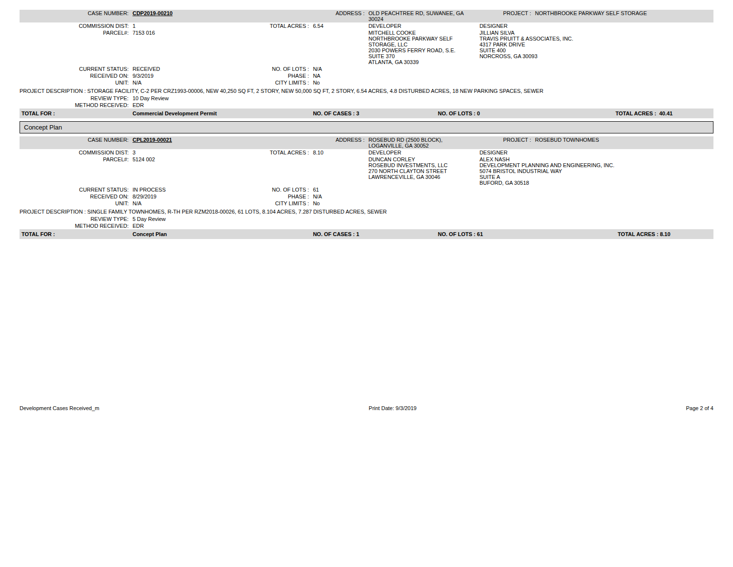| CASE NUMBER: | CDP2019-00210 | | ADDRESS : | OLD PEACHTREE RD, SUWANEE, GA 30024 | PROJECT : | NORTHBROOKE PARKWAY SELF STORAGE |
| COMMISSION DIST: | 1 | TOTAL ACRES : | 6.54 | DEVELOPER | DESIGNER |
| PARCEL#: | 7153 016 | | | MITCHELL COOKE NORTHBROOKE PARKWAY SELF STORAGE, LLC 2030 POWERS FERRY ROAD, S.E. SUITE 370 ATLANTA, GA 30339 | JILLIAN SILVA TRAVIS PRUITT & ASSOCIATES, INC. 4317 PARK DRIVE SUITE 400 NORCROSS, GA 30093 |
| CURRENT STATUS: | RECEIVED | NO. OF LOTS : | N/A | | |
| RECEIVED ON: | 9/3/2019 | PHASE : | NA | | |
| UNIT: | N/A | CITY LIMITS : | No | | |
PROJECT DESCRIPTION : STORAGE FACILITY, C-2 PER CRZ1993-00006, NEW 40,250 SQ FT, 2 STORY, NEW 50,000 SQ FT, 2 STORY, 6.54 ACRES, 4.8 DISTURBED ACRES, 18 NEW PARKING SPACES, SEWER
| REVIEW TYPE: | 10 Day Review |
| METHOD RECEIVED: | EDR |
| TOTAL FOR : | Commercial Development Permit | NO. OF CASES : 3 | NO. OF LOTS : 0 | TOTAL ACRES : 40.41 |
Concept Plan
| CASE NUMBER: | CPL2019-00021 | | ADDRESS : | ROSEBUD RD (2500 BLOCK), LOGANVILLE, GA 30052 | PROJECT : | ROSEBUD TOWNHOMES |
| COMMISSION DIST: | 3 | TOTAL ACRES : | 8.10 | DEVELOPER | DESIGNER |
| PARCEL#: | 5124 002 | | | DUNCAN CORLEY ROSEBUD INVESTMENTS, LLC 270 NORTH CLAYTON STREET LAWRENCEVILLE, GA 30046 | ALEX NASH DEVELOPMENT PLANNING AND ENGINEERING, INC. 5074 BRISTOL INDUSTRIAL WAY SUITE A BUFORD, GA 30518 |
| CURRENT STATUS: | IN PROCESS | NO. OF LOTS : | 61 | | |
| RECEIVED ON: | 8/29/2019 | PHASE : | N/A | | |
| UNIT: | N/A | CITY LIMITS : | No | | |
PROJECT DESCRIPTION : SINGLE FAMILY TOWNHOMES, R-TH PER RZM2018-00026, 61 LOTS, 8.104 ACRES, 7.287 DISTURBED ACRES, SEWER
| REVIEW TYPE: | 5 Day Review |
| METHOD RECEIVED: | EDR |
| TOTAL FOR : | Concept Plan | NO. OF CASES : 1 | NO. OF LOTS : 61 | TOTAL ACRES : 8.10 |
Development Cases Received_m Print Date: 9/3/2019 Page 2 of 4